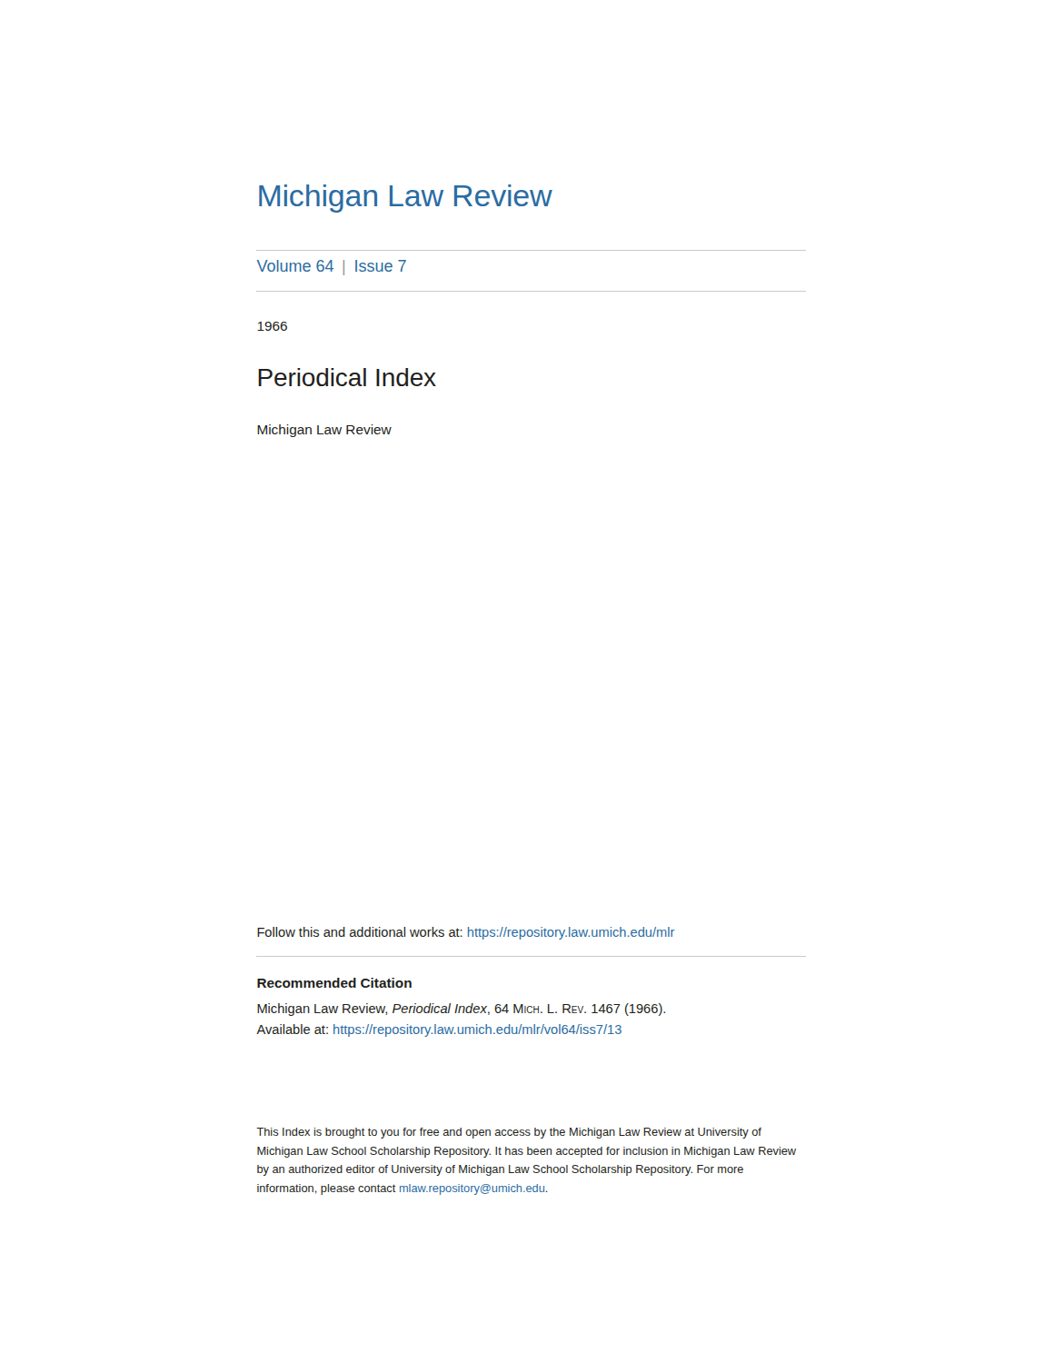Michigan Law Review
Volume 64|Issue 7
1966
Periodical Index
Michigan Law Review
Follow this and additional works at: https://repository.law.umich.edu/mlr
Recommended Citation
Michigan Law Review, Periodical Index, 64 Mich. L. Rev. 1467 (1966).
Available at: https://repository.law.umich.edu/mlr/vol64/iss7/13
This Index is brought to you for free and open access by the Michigan Law Review at University of Michigan Law School Scholarship Repository. It has been accepted for inclusion in Michigan Law Review by an authorized editor of University of Michigan Law School Scholarship Repository. For more information, please contact mlaw.repository@umich.edu.